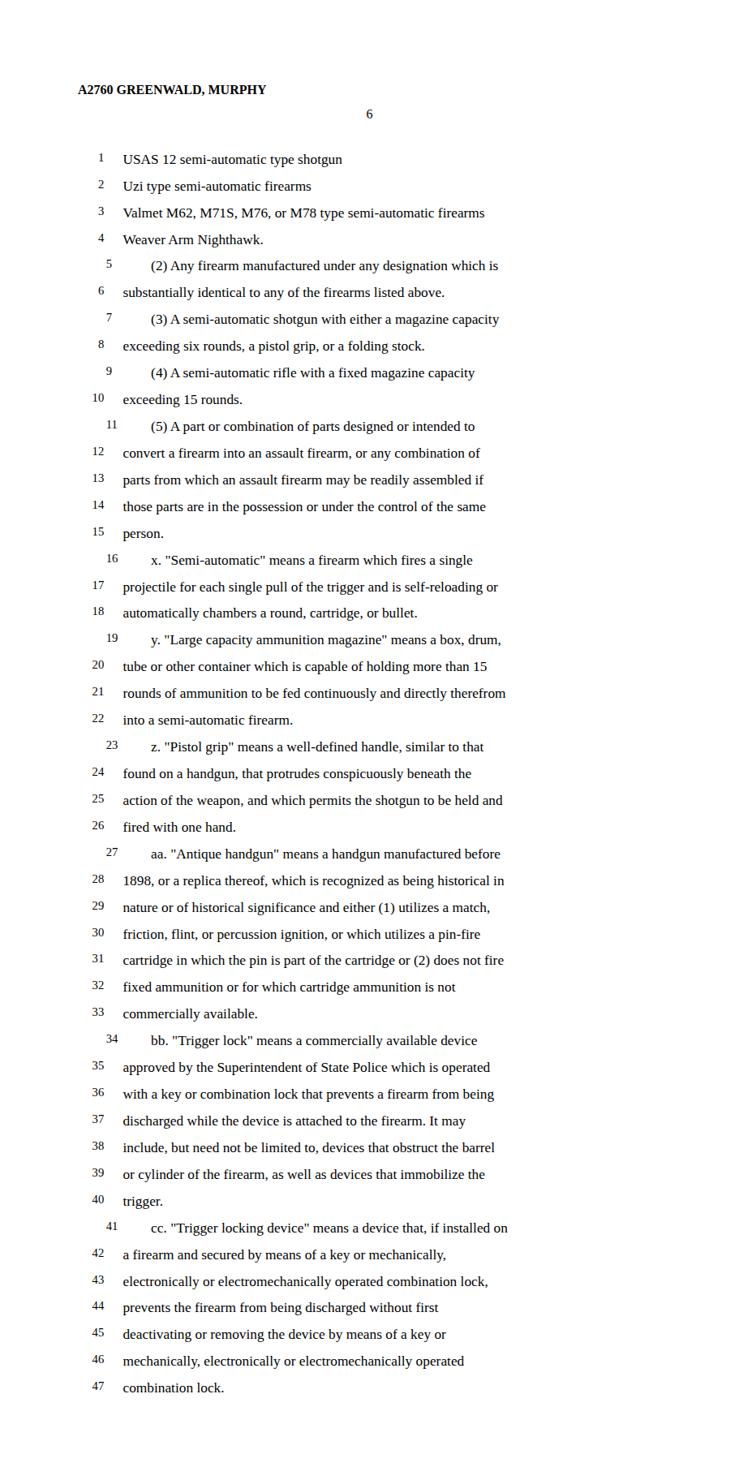A2760 GREENWALD, MURPHY
6
USAS 12 semi-automatic type shotgun
Uzi type semi-automatic firearms
Valmet M62, M71S, M76, or M78 type semi-automatic firearms
Weaver Arm Nighthawk.
(2) Any firearm manufactured under any designation which is
substantially identical to any of the firearms listed above.
(3) A semi-automatic shotgun with either a magazine capacity
exceeding six rounds, a pistol grip, or a folding stock.
(4) A semi-automatic rifle with a fixed magazine capacity
exceeding 15 rounds.
(5) A part or combination of parts designed or intended to
convert a firearm into an assault firearm, or any combination of
parts from which an assault firearm may be readily assembled if
those parts are in the possession or under the control of the same
person.
x. "Semi-automatic" means a firearm which fires a single
projectile for each single pull of the trigger and is self-reloading or
automatically chambers a round, cartridge, or bullet.
y. "Large capacity ammunition magazine" means a box, drum,
tube or other container which is capable of holding more than 15
rounds of ammunition to be fed continuously and directly therefrom
into a semi-automatic firearm.
z. "Pistol grip" means a well-defined handle, similar to that
found on a handgun, that protrudes conspicuously beneath the
action of the weapon, and which permits the shotgun to be held and
fired with one hand.
aa. "Antique handgun" means a handgun manufactured before
1898, or a replica thereof, which is recognized as being historical in
nature or of historical significance and either (1) utilizes a match,
friction, flint, or percussion ignition, or which utilizes a pin-fire
cartridge in which the pin is part of the cartridge or (2) does not fire
fixed ammunition or for which cartridge ammunition is not
commercially available.
bb. "Trigger lock" means a commercially available device
approved by the Superintendent of State Police which is operated
with a key or combination lock that prevents a firearm from being
discharged while the device is attached to the firearm. It may
include, but need not be limited to, devices that obstruct the barrel
or cylinder of the firearm, as well as devices that immobilize the
trigger.
cc. "Trigger locking device" means a device that, if installed on
a firearm and secured by means of a key or mechanically,
electronically or electromechanically operated combination lock,
prevents the firearm from being discharged without first
deactivating or removing the device by means of a key or
mechanically, electronically or electromechanically operated
combination lock.